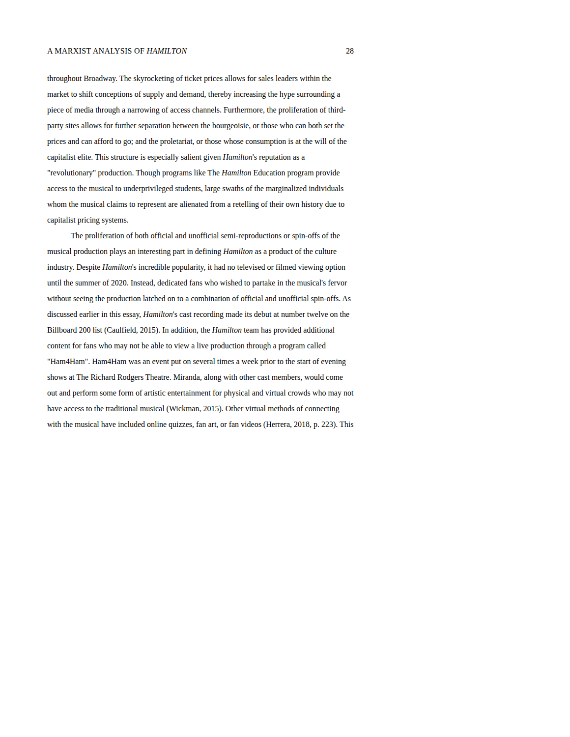A Marxist Analysis of Hamilton 28
throughout Broadway. The skyrocketing of ticket prices allows for sales leaders within the market to shift conceptions of supply and demand, thereby increasing the hype surrounding a piece of media through a narrowing of access channels. Furthermore, the proliferation of third-party sites allows for further separation between the bourgeoisie, or those who can both set the prices and can afford to go; and the proletariat, or those whose consumption is at the will of the capitalist elite. This structure is especially salient given Hamilton's reputation as a "revolutionary" production. Though programs like The Hamilton Education program provide access to the musical to underprivileged students, large swaths of the marginalized individuals whom the musical claims to represent are alienated from a retelling of their own history due to capitalist pricing systems.
The proliferation of both official and unofficial semi-reproductions or spin-offs of the musical production plays an interesting part in defining Hamilton as a product of the culture industry. Despite Hamilton's incredible popularity, it had no televised or filmed viewing option until the summer of 2020. Instead, dedicated fans who wished to partake in the musical's fervor without seeing the production latched on to a combination of official and unofficial spin-offs. As discussed earlier in this essay, Hamilton's cast recording made its debut at number twelve on the Billboard 200 list (Caulfield, 2015). In addition, the Hamilton team has provided additional content for fans who may not be able to view a live production through a program called "Ham4Ham". Ham4Ham was an event put on several times a week prior to the start of evening shows at The Richard Rodgers Theatre. Miranda, along with other cast members, would come out and perform some form of artistic entertainment for physical and virtual crowds who may not have access to the traditional musical (Wickman, 2015). Other virtual methods of connecting with the musical have included online quizzes, fan art, or fan videos (Herrera, 2018, p. 223). This